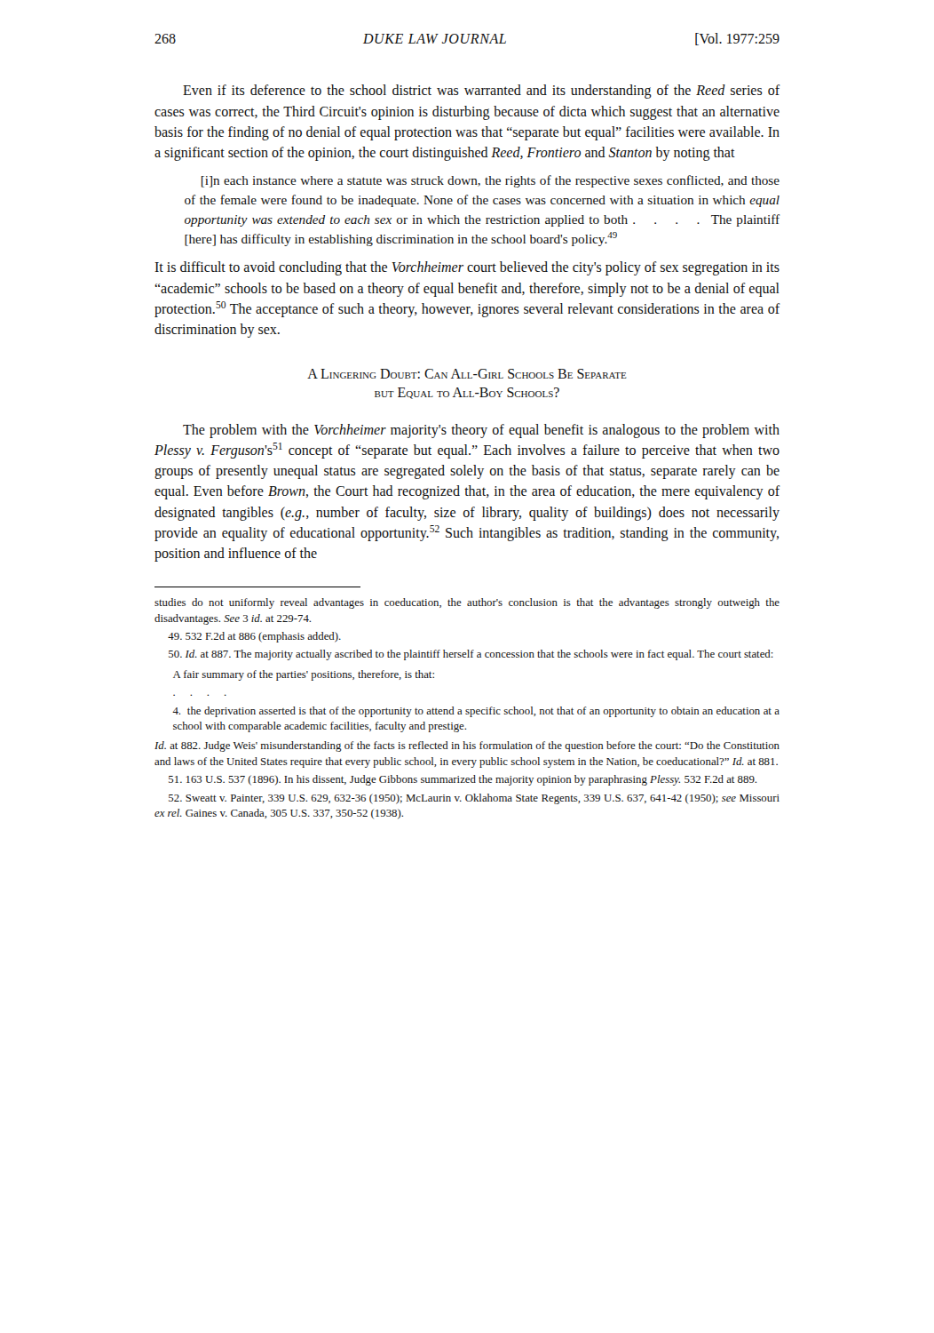268 DUKE LAW JOURNAL [Vol. 1977:259
Even if its deference to the school district was warranted and its understanding of the Reed series of cases was correct, the Third Circuit's opinion is disturbing because of dicta which suggest that an alternative basis for the finding of no denial of equal protection was that “separate but equal” facilities were available. In a significant section of the opinion, the court distinguished Reed, Frontiero and Stanton by noting that
[i]n each instance where a statute was struck down, the rights of the respective sexes conflicted, and those of the female were found to be inadequate. None of the cases was concerned with a situation in which equal opportunity was extended to each sex or in which the restriction applied to both . . . . The plaintiff [here] has difficulty in establishing discrimination in the school board's policy.49
It is difficult to avoid concluding that the Vorchheimer court believed the city's policy of sex segregation in its “academic” schools to be based on a theory of equal benefit and, therefore, simply not to be a denial of equal protection.50 The acceptance of such a theory, however, ignores several relevant considerations in the area of discrimination by sex.
A Lingering Doubt: Can All-Girl Schools Be Separate
but Equal to All-Boy Schools?
The problem with the Vorchheimer majority's theory of equal benefit is analogous to the problem with Plessy v. Ferguson's51 concept of “separate but equal.” Each involves a failure to perceive that when two groups of presently unequal status are segregated solely on the basis of that status, separate rarely can be equal. Even before Brown, the Court had recognized that, in the area of education, the mere equivalency of designated tangibles (e.g., number of faculty, size of library, quality of buildings) does not necessarily provide an equality of educational opportunity.52 Such intangibles as tradition, standing in the community, position and influence of the
studies do not uniformly reveal advantages in coeducation, the author's conclusion is that the advantages strongly outweigh the disadvantages. See 3 id. at 229-74.
49. 532 F.2d at 886 (emphasis added).
50. Id. at 887. The majority actually ascribed to the plaintiff herself a concession that the schools were in fact equal. The court stated:
A fair summary of the parties' positions, therefore, is that:
. . . .
4. the deprivation asserted is that of the opportunity to attend a specific school, not that of an opportunity to obtain an education at a school with comparable academic facilities, faculty and prestige.
Id. at 882. Judge Weis' misunderstanding of the facts is reflected in his formulation of the question before the court: “Do the Constitution and laws of the United States require that every public school, in every public school system in the Nation, be coeducational?” Id. at 881.
51. 163 U.S. 537 (1896). In his dissent, Judge Gibbons summarized the majority opinion by paraphrasing Plessy. 532 F.2d at 889.
52. Sweatt v. Painter, 339 U.S. 629, 632-36 (1950); McLaurin v. Oklahoma State Regents, 339 U.S. 637, 641-42 (1950); see Missouri ex rel. Gaines v. Canada, 305 U.S. 337, 350-52 (1938).